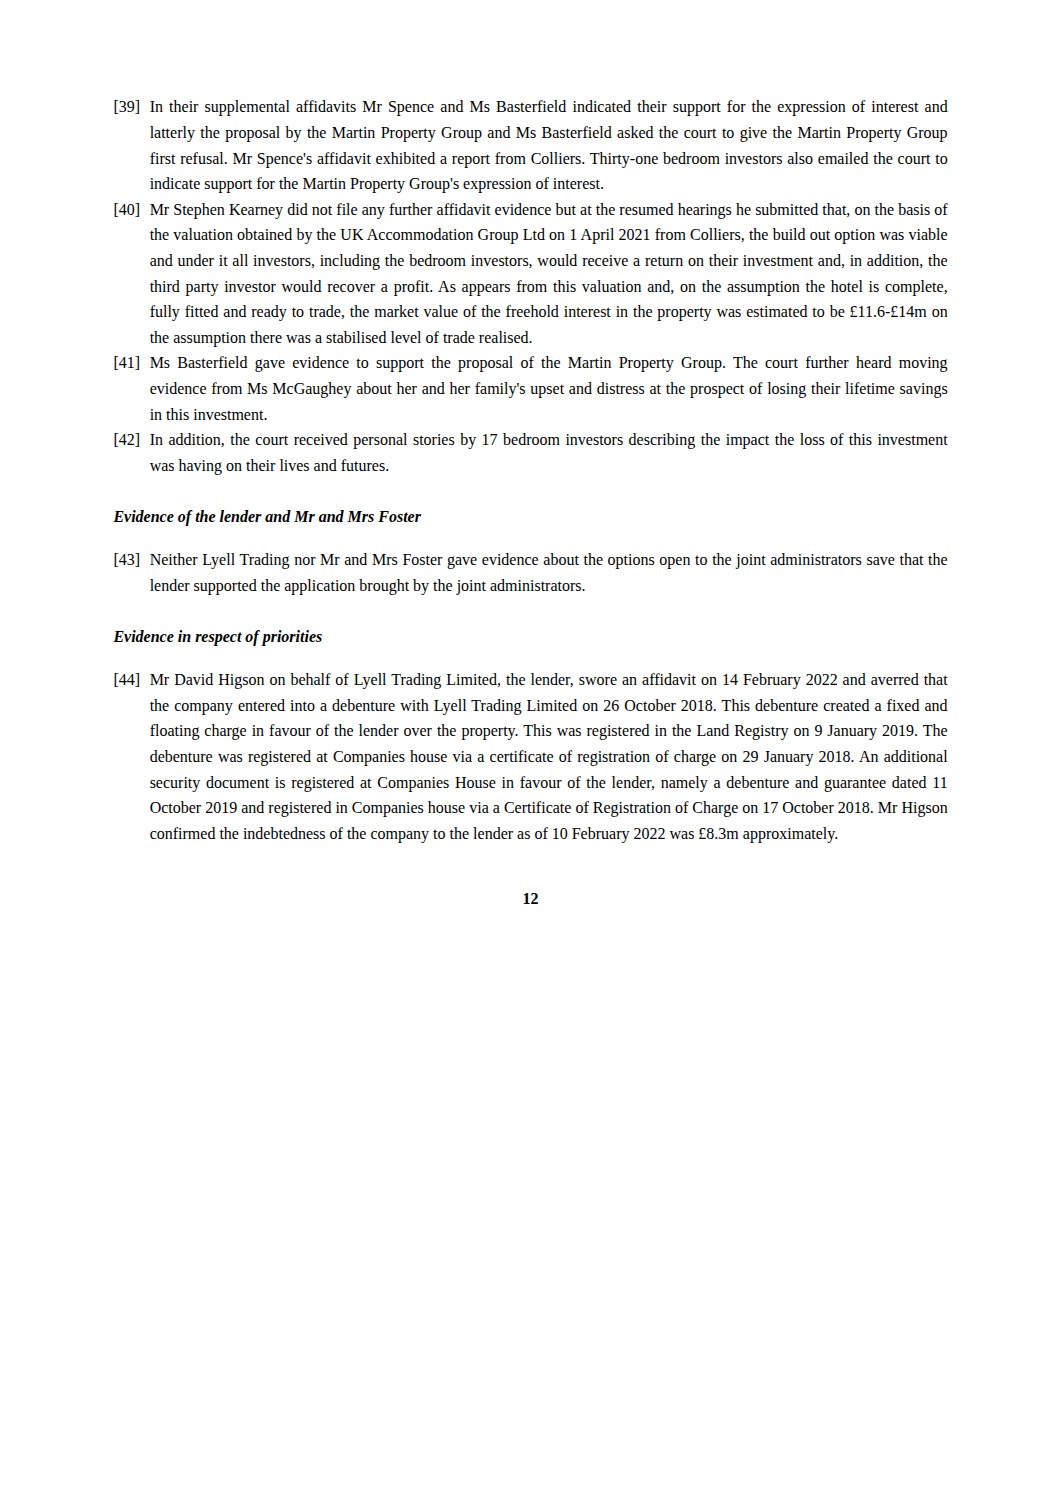[39] In their supplemental affidavits Mr Spence and Ms Basterfield indicated their support for the expression of interest and latterly the proposal by the Martin Property Group and Ms Basterfield asked the court to give the Martin Property Group first refusal. Mr Spence's affidavit exhibited a report from Colliers. Thirty-one bedroom investors also emailed the court to indicate support for the Martin Property Group's expression of interest.
[40] Mr Stephen Kearney did not file any further affidavit evidence but at the resumed hearings he submitted that, on the basis of the valuation obtained by the UK Accommodation Group Ltd on 1 April 2021 from Colliers, the build out option was viable and under it all investors, including the bedroom investors, would receive a return on their investment and, in addition, the third party investor would recover a profit. As appears from this valuation and, on the assumption the hotel is complete, fully fitted and ready to trade, the market value of the freehold interest in the property was estimated to be £11.6-£14m on the assumption there was a stabilised level of trade realised.
[41] Ms Basterfield gave evidence to support the proposal of the Martin Property Group. The court further heard moving evidence from Ms McGaughey about her and her family's upset and distress at the prospect of losing their lifetime savings in this investment.
[42] In addition, the court received personal stories by 17 bedroom investors describing the impact the loss of this investment was having on their lives and futures.
Evidence of the lender and Mr and Mrs Foster
[43] Neither Lyell Trading nor Mr and Mrs Foster gave evidence about the options open to the joint administrators save that the lender supported the application brought by the joint administrators.
Evidence in respect of priorities
[44] Mr David Higson on behalf of Lyell Trading Limited, the lender, swore an affidavit on 14 February 2022 and averred that the company entered into a debenture with Lyell Trading Limited on 26 October 2018. This debenture created a fixed and floating charge in favour of the lender over the property. This was registered in the Land Registry on 9 January 2019. The debenture was registered at Companies house via a certificate of registration of charge on 29 January 2018. An additional security document is registered at Companies House in favour of the lender, namely a debenture and guarantee dated 11 October 2019 and registered in Companies house via a Certificate of Registration of Charge on 17 October 2018. Mr Higson confirmed the indebtedness of the company to the lender as of 10 February 2022 was £8.3m approximately.
12